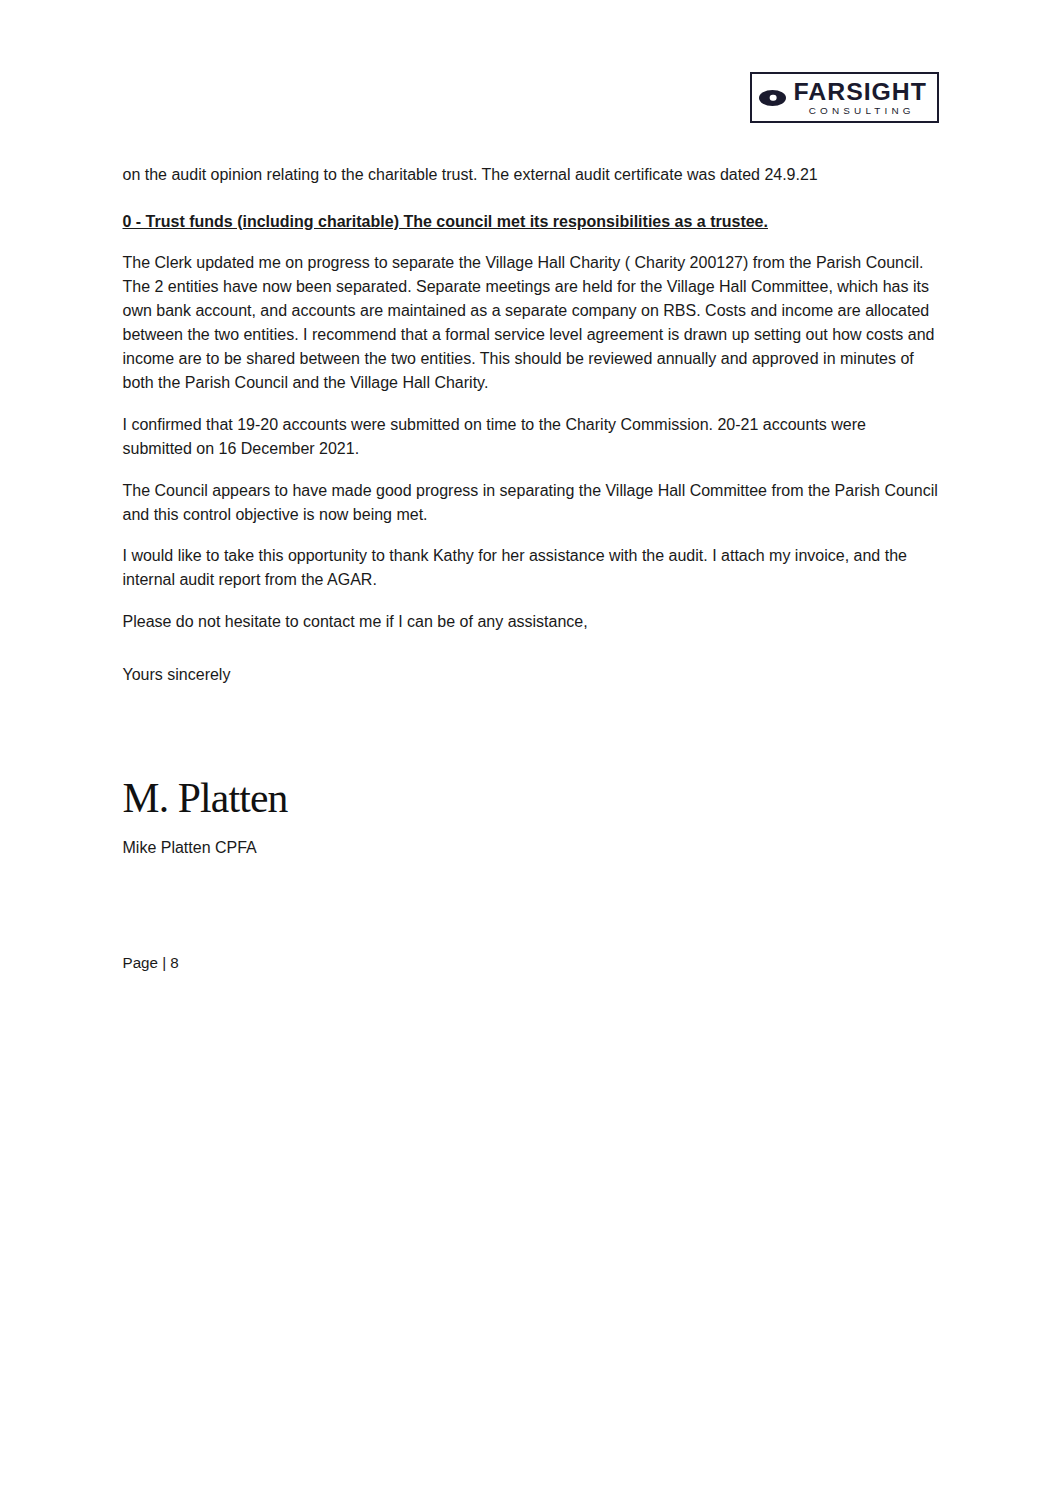FARSIGHT
CONSULTING
on the audit opinion relating to the charitable trust. The external audit certificate was dated 24.9.21
0 - Trust funds (including charitable) The council met its responsibilities as a trustee.
The Clerk updated me on progress to separate the Village Hall Charity ( Charity 200127) from the Parish Council. The 2 entities have now been separated. Separate meetings are held for the Village Hall Committee, which has its own bank account, and accounts are maintained as a separate company on RBS. Costs and income are allocated between the two entities. I recommend that a formal service level agreement is drawn up setting out how costs and income are to be shared between the two entities. This should be reviewed annually and approved in minutes of both the Parish Council and the Village Hall Charity.
I confirmed that 19-20 accounts were submitted on time to the Charity Commission. 20-21 accounts were submitted on 16 December 2021.
The Council appears to have made good progress in separating the Village Hall Committee from the Parish Council and this control objective is now being met.
I would like to take this opportunity to thank Kathy for her assistance with the audit. I attach my invoice, and the internal audit report from the AGAR.
Please do not hesitate to contact me if I can be of any assistance,
Yours sincerely
M. Platten
Mike Platten CPFA
Page | 8